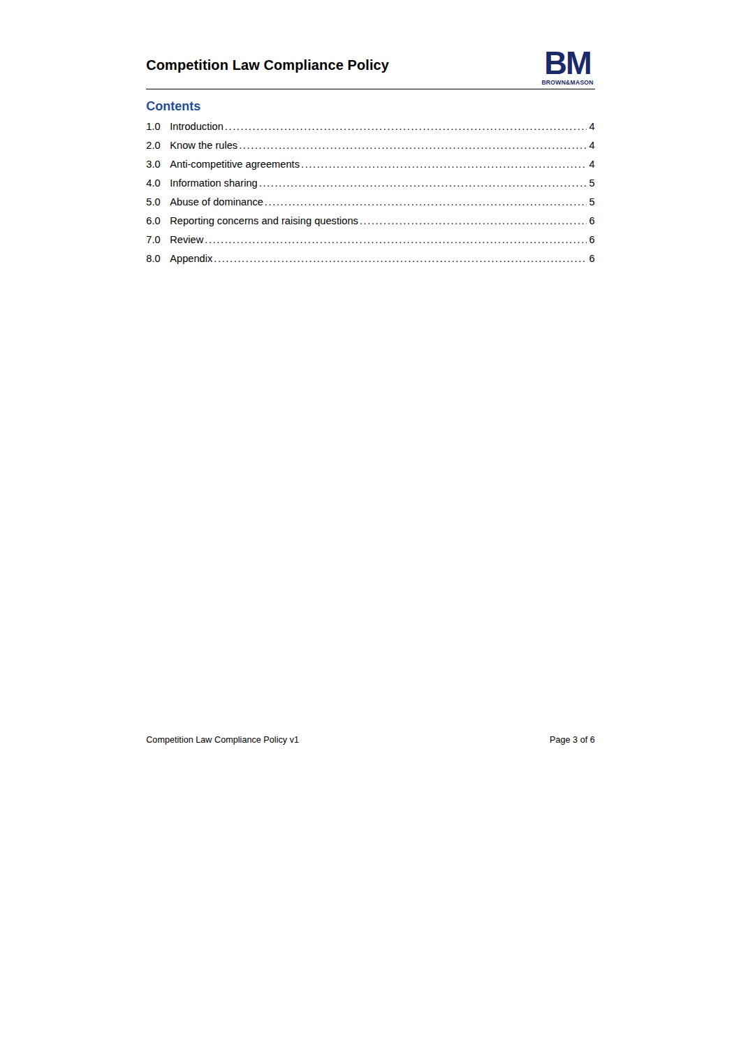Competition Law Compliance Policy
BM BROWN&MASON
Contents
1.0 Introduction .................................................................................................................. 4
2.0 Know the rules .......................................................................................................... 4
3.0 Anti-competitive agreements ....................................................................................... 4
4.0 Information sharing .................................................................................................... 5
5.0 Abuse of dominance .................................................................................................. 5
6.0 Reporting concerns and raising questions ................................................................. 6
7.0 Review ..................................................................................................................... 6
8.0 Appendix ................................................................................................................. 6
Competition Law Compliance Policy v1 Page 3 of 6